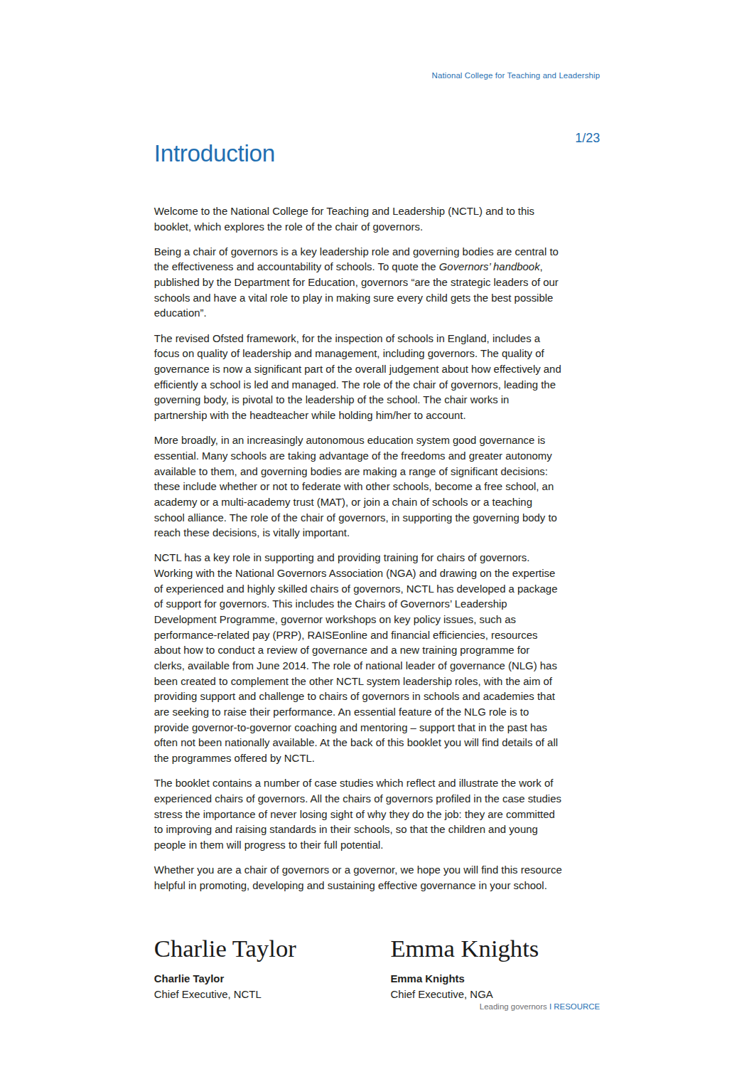National College for Teaching and Leadership
Introduction
1/23
Welcome to the National College for Teaching and Leadership (NCTL) and to this booklet, which explores the role of the chair of governors.
Being a chair of governors is a key leadership role and governing bodies are central to the effectiveness and accountability of schools. To quote the Governors’ handbook, published by the Department for Education, governors “are the strategic leaders of our schools and have a vital role to play in making sure every child gets the best possible education”.
The revised Ofsted framework, for the inspection of schools in England, includes a focus on quality of leadership and management, including governors. The quality of governance is now a significant part of the overall judgement about how effectively and efficiently a school is led and managed. The role of the chair of governors, leading the governing body, is pivotal to the leadership of the school. The chair works in partnership with the headteacher while holding him/her to account.
More broadly, in an increasingly autonomous education system good governance is essential. Many schools are taking advantage of the freedoms and greater autonomy available to them, and governing bodies are making a range of significant decisions: these include whether or not to federate with other schools, become a free school, an academy or a multi-academy trust (MAT), or join a chain of schools or a teaching school alliance. The role of the chair of governors, in supporting the governing body to reach these decisions, is vitally important.
NCTL has a key role in supporting and providing training for chairs of governors. Working with the National Governors Association (NGA) and drawing on the expertise of experienced and highly skilled chairs of governors, NCTL has developed a package of support for governors. This includes the Chairs of Governors’ Leadership Development Programme, governor workshops on key policy issues, such as performance-related pay (PRP), RAISEonline and financial efficiencies, resources about how to conduct a review of governance and a new training programme for clerks, available from June 2014. The role of national leader of governance (NLG) has been created to complement the other NCTL system leadership roles, with the aim of providing support and challenge to chairs of governors in schools and academies that are seeking to raise their performance. An essential feature of the NLG role is to provide governor-to-governor coaching and mentoring – support that in the past has often not been nationally available. At the back of this booklet you will find details of all the programmes offered by NCTL.
The booklet contains a number of case studies which reflect and illustrate the work of experienced chairs of governors. All the chairs of governors profiled in the case studies stress the importance of never losing sight of why they do the job: they are committed to improving and raising standards in their schools, so that the children and young people in them will progress to their full potential.
Whether you are a chair of governors or a governor, we hope you will find this resource helpful in promoting, developing and sustaining effective governance in your school.
Charlie Taylor
Charlie Taylor
Chief Executive, NCTL
Emma Knights
Emma Knights
Chief Executive, NGA
Leading governors I RESOURCE